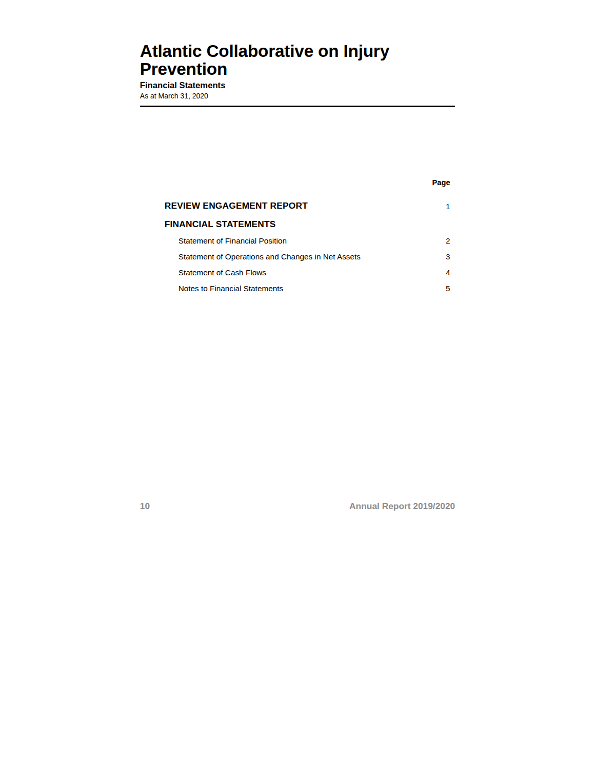Atlantic Collaborative on Injury Prevention
Financial Statements
As at March 31, 2020
| | Page |
| REVIEW ENGAGEMENT REPORT | 1 |
| FINANCIAL STATEMENTS | |
| Statement of Financial Position | 2 |
| Statement of Operations and Changes in Net Assets | 3 |
| Statement of Cash Flows | 4 |
| Notes to Financial Statements | 5 |
10
Annual Report 2019/2020